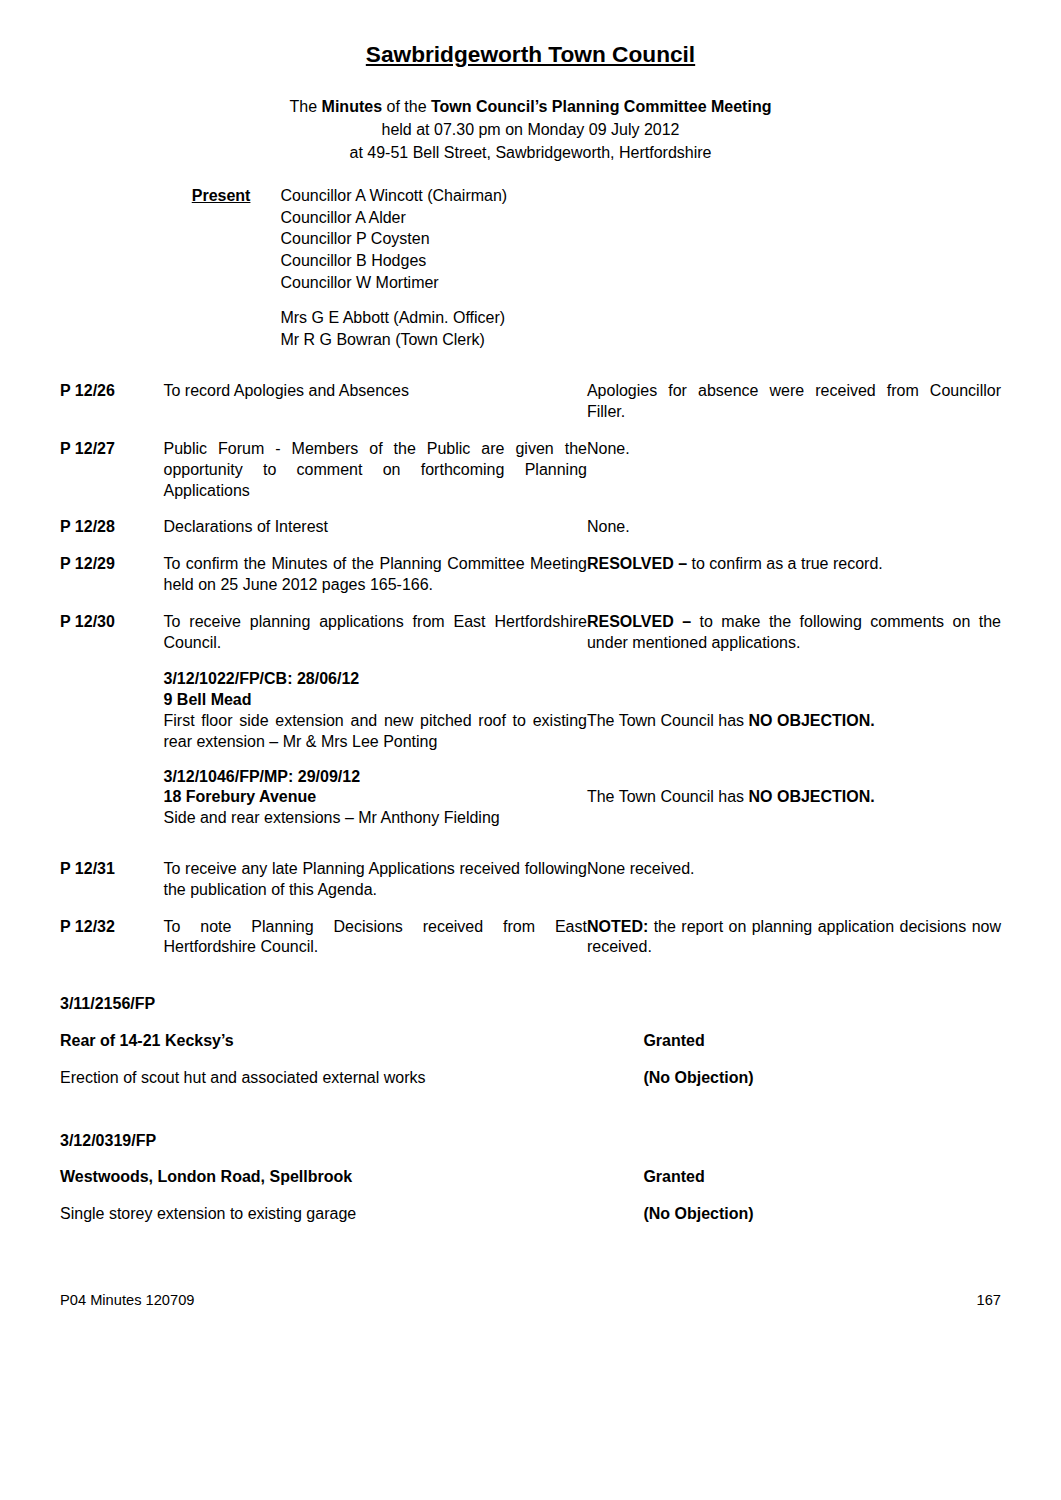Sawbridgeworth Town Council
The Minutes of the Town Council’s Planning Committee Meeting
held at 07.30 pm on Monday 09 July 2012
at 49-51 Bell Street, Sawbridgeworth, Hertfordshire
| Present | Councillor A Wincott (Chairman) Councillor A Alder Councillor P Coysten Councillor B Hodges Councillor W Mortimer Mrs G E Abbott (Admin. Officer) Mr R G Bowran (Town Clerk) |
| P 12/26 | To record Apologies and Absences | Apologies for absence were received from Councillor Filler. |
| P 12/27 | Public Forum - Members of the Public are given the opportunity to comment on forthcoming Planning Applications | None. |
| P 12/28 | Declarations of Interest | None. |
| P 12/29 | To confirm the Minutes of the Planning Committee Meeting held on 25 June 2012 pages 165-166. | RESOLVED – to confirm as a true record. |
| P 12/30 | To receive planning applications from East Hertfordshire Council. | RESOLVED – to make the following comments on the under mentioned applications. |
| | 3/12/1022/FP/CB: 28/06/12 9 Bell Mead First floor side extension and new pitched roof to existing rear extension – Mr & Mrs Lee Ponting 3/12/1046/FP/MP: 29/09/12 18 Forebury Avenue Side and rear extensions – Mr Anthony Fielding | The Town Council has NO OBJECTION. The Town Council has NO OBJECTION. |
| P 12/31 | To receive any late Planning Applications received following the publication of this Agenda. | None received. |
| P 12/32 | To note Planning Decisions received from East Hertfordshire Council. | NOTED: the report on planning application decisions now received. |
| 3/11/2156/FP Rear of 14-21 Kecksy’s Erection of scout hut and associated external works | Granted (No Objection) |
| 3/12/0319/FP Westwoods, London Road, Spellbrook Single storey extension to existing garage | Granted (No Objection) |
P04 Minutes 120709 167